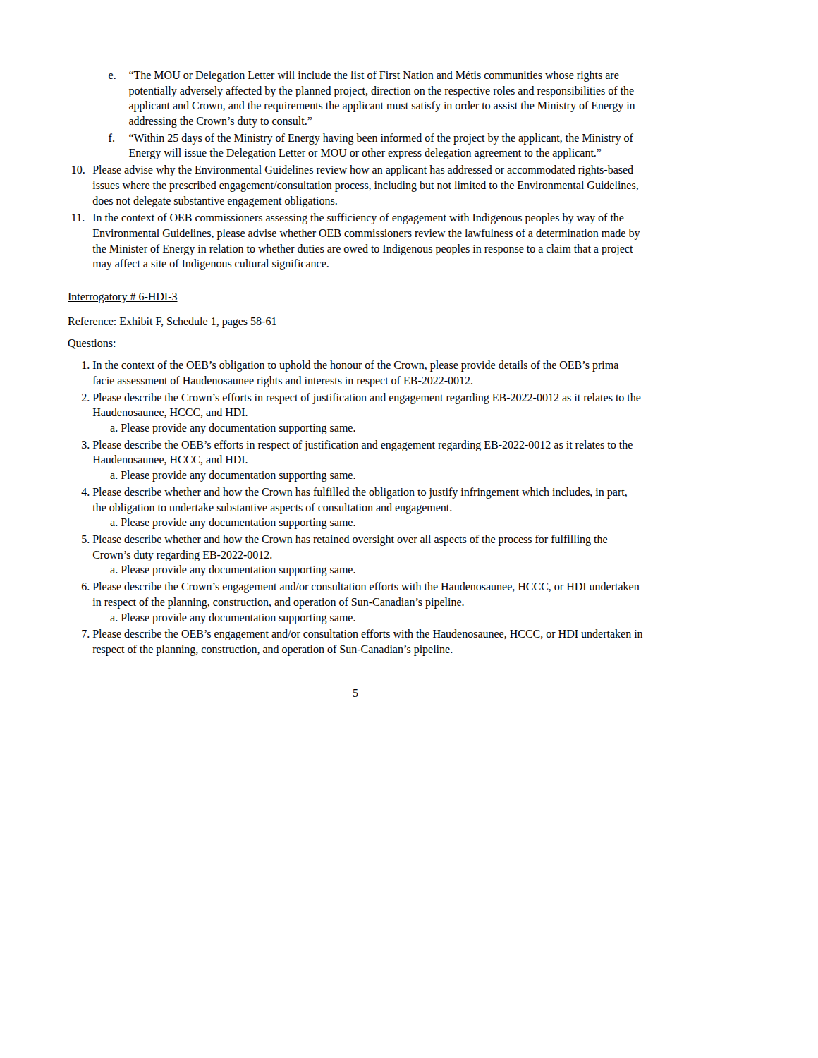“The MOU or Delegation Letter will include the list of First Nation and Métis communities whose rights are potentially adversely affected by the planned project, direction on the respective roles and responsibilities of the applicant and Crown, and the requirements the applicant must satisfy in order to assist the Ministry of Energy in addressing the Crown’s duty to consult.”
“Within 25 days of the Ministry of Energy having been informed of the project by the applicant, the Ministry of Energy will issue the Delegation Letter or MOU or other express delegation agreement to the applicant.”
Please advise why the Environmental Guidelines review how an applicant has addressed or accommodated rights-based issues where the prescribed engagement/consultation process, including but not limited to the Environmental Guidelines, does not delegate substantive engagement obligations.
In the context of OEB commissioners assessing the sufficiency of engagement with Indigenous peoples by way of the Environmental Guidelines, please advise whether OEB commissioners review the lawfulness of a determination made by the Minister of Energy in relation to whether duties are owed to Indigenous peoples in response to a claim that a project may affect a site of Indigenous cultural significance.
Interrogatory # 6-HDI-3
Reference: Exhibit F, Schedule 1, pages 58-61
Questions:
In the context of the OEB’s obligation to uphold the honour of the Crown, please provide details of the OEB’s prima facie assessment of Haudenosaunee rights and interests in respect of EB-2022-0012.
Please describe the Crown’s efforts in respect of justification and engagement regarding EB-2022-0012 as it relates to the Haudenosaunee, HCCC, and HDI.
Please provide any documentation supporting same.
Please describe the OEB’s efforts in respect of justification and engagement regarding EB-2022-0012 as it relates to the Haudenosaunee, HCCC, and HDI.
Please provide any documentation supporting same.
Please describe whether and how the Crown has fulfilled the obligation to justify infringement which includes, in part, the obligation to undertake substantive aspects of consultation and engagement.
Please provide any documentation supporting same.
Please describe whether and how the Crown has retained oversight over all aspects of the process for fulfilling the Crown’s duty regarding EB-2022-0012.
Please provide any documentation supporting same.
Please describe the Crown’s engagement and/or consultation efforts with the Haudenosaunee, HCCC, or HDI undertaken in respect of the planning, construction, and operation of Sun-Canadian’s pipeline.
Please provide any documentation supporting same.
Please describe the OEB’s engagement and/or consultation efforts with the Haudenosaunee, HCCC, or HDI undertaken in respect of the planning, construction, and operation of Sun-Canadian’s pipeline.
5